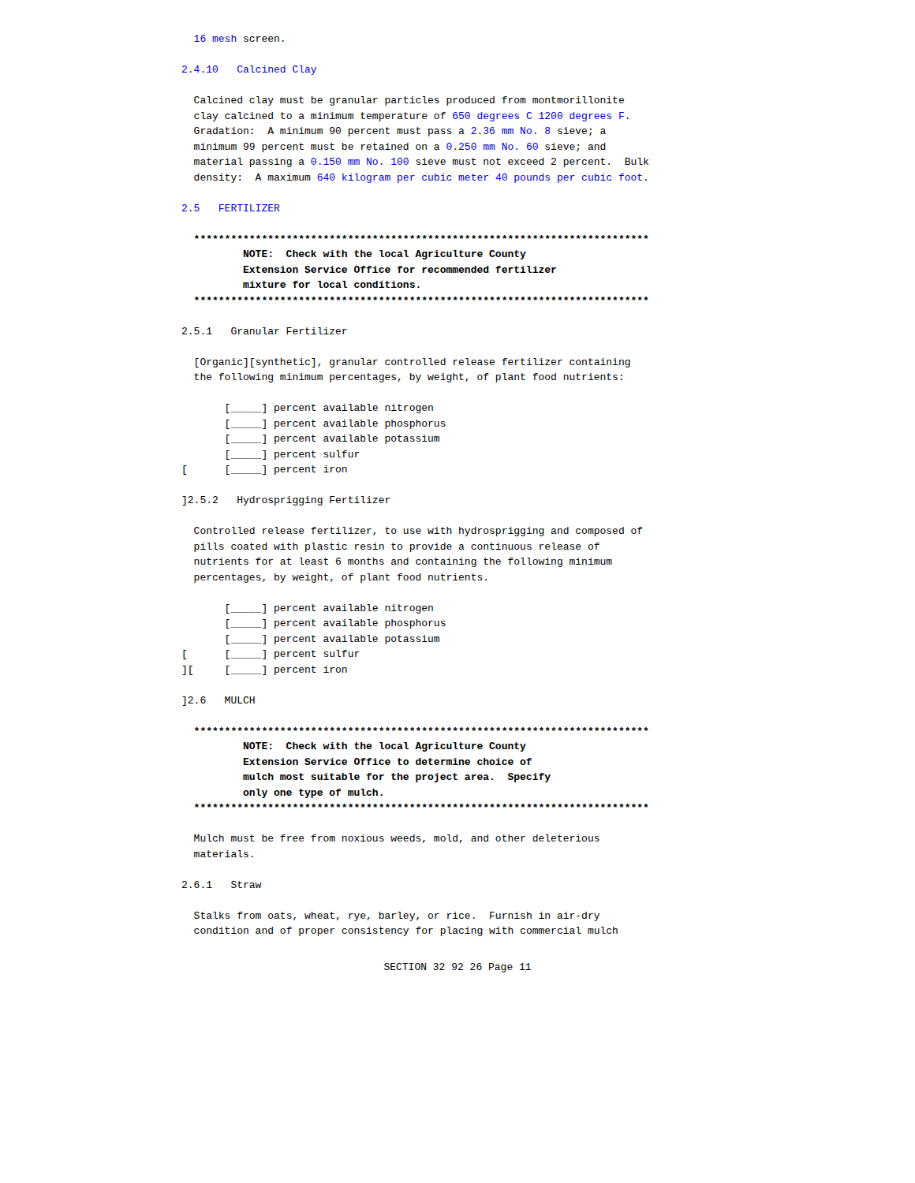16 mesh screen.

2.4.10   Calcined Clay

  Calcined clay must be granular particles produced from montmorillonite
  clay calcined to a minimum temperature of 650 degrees C 1200 degrees F.
  Gradation:  A minimum 90 percent must pass a 2.36 mm No. 8 sieve; a
  minimum 99 percent must be retained on a 0.250 mm No. 60 sieve; and
  material passing a 0.150 mm No. 100 sieve must not exceed 2 percent.  Bulk
  density:  A maximum 640 kilogram per cubic meter 40 pounds per cubic foot.

2.5   FERTILIZER

  **************************************************************************
          NOTE:  Check with the local Agriculture County
          Extension Service Office for recommended fertilizer
          mixture for local conditions.
  **************************************************************************

2.5.1   Granular Fertilizer

  [Organic][synthetic], granular controlled release fertilizer containing
  the following minimum percentages, by weight, of plant food nutrients:

       [_____] percent available nitrogen
       [_____] percent available phosphorus
       [_____] percent available potassium
       [_____] percent sulfur
[      [_____] percent iron

]2.5.2   Hydrosprigging Fertilizer

  Controlled release fertilizer, to use with hydrosprigging and composed of
  pills coated with plastic resin to provide a continuous release of
  nutrients for at least 6 months and containing the following minimum
  percentages, by weight, of plant food nutrients.

       [_____] percent available nitrogen
       [_____] percent available phosphorus
       [_____] percent available potassium
[      [_____] percent sulfur
][     [_____] percent iron

]2.6   MULCH

  **************************************************************************
          NOTE:  Check with the local Agriculture County
          Extension Service Office to determine choice of
          mulch most suitable for the project area.  Specify
          only one type of mulch.
  **************************************************************************

  Mulch must be free from noxious weeds, mold, and other deleterious
  materials.

2.6.1   Straw

  Stalks from oats, wheat, rye, barley, or rice.  Furnish in air-dry
  condition and of proper consistency for placing with commercial mulch
SECTION 32 92 26 Page 11